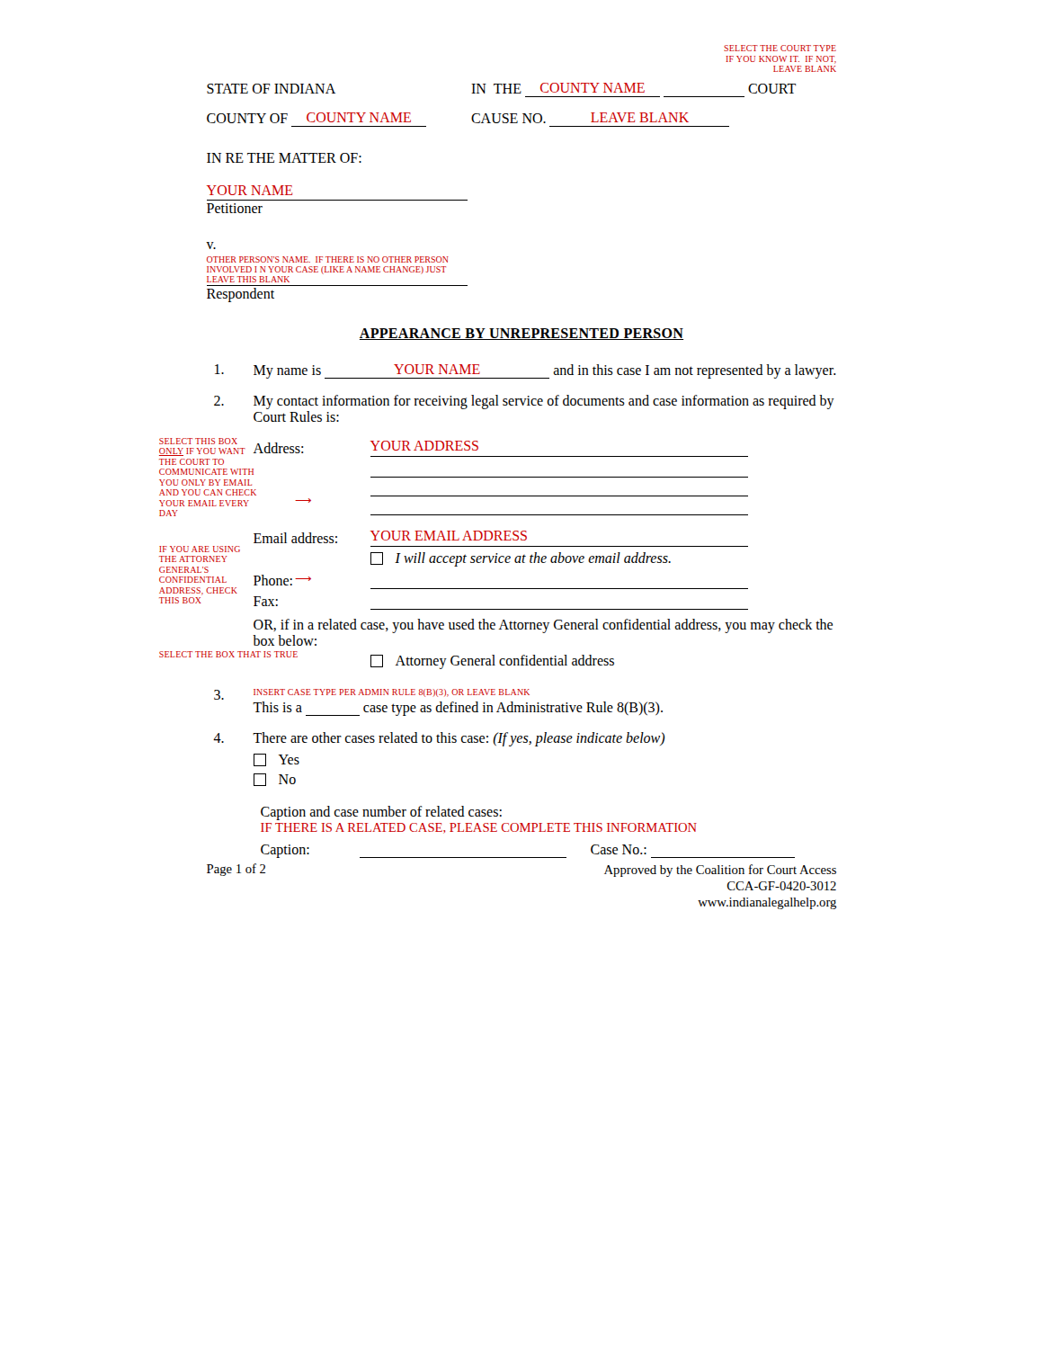SELECT THE COURT TYPE
IF YOU KNOW IT. IF NOT,
LEAVE BLANK
STATE OF INDIANA
IN THE COUNTY NAME COURT
COUNTY OF COUNTY NAME
CAUSE NO. LEAVE BLANK
IN RE THE MATTER OF:
YOUR NAME
Petitioner
v.
OTHER PERSON'S NAME. IF THERE IS NO OTHER PERSON
INVOLVED I N YOUR CASE (LIKE A NAME CHANGE) JUST
LEAVE THIS BLANK
Respondent
APPEARANCE BY UNREPRESENTED PERSON
1.
My name is YOUR NAME and in this case I am not represented by a lawyer.
2.
My contact information for receiving legal service of documents and case information as required by Court Rules is:
Address:
YOUR ADDRESS
Email address:
YOUR EMAIL ADDRESS
I will accept service at the above email address.
Phone:
Fax:
OR, if in a related case, you have used the Attorney General confidential address, you may check the box below:
Attorney General confidential address
3.
INSERT CASE TYPE PER ADMIN RULE 8(B)(3), OR LEAVE BLANK This is a case type as defined in Administrative Rule 8(B)(3).
4.
There are other cases related to this case: (If yes, please indicate below)
Yes
No
Caption and case number of related cases:
IF THERE IS A RELATED CASE, PLEASE COMPLETE THIS INFORMATION
Caption:
Case No.:
SELECT THIS BOX
ONLY IF YOU WANT
THE COURT TO
COMMUNICATE WITH
YOU ONLY BY EMAIL
AND YOU CAN CHECK
YOUR EMAIL EVERY
DAY
⟶
IF YOU ARE USING
THE ATTORNEY
GENERAL'S
CONFIDENTIAL
ADDRESS, CHECK
THIS BOX
⟶
SELECT THE BOX THAT IS TRUE
Page 1 of 2
Approved by the Coalition for Court Access
CCA-GF-0420-3012
www.indianalegalhelp.org